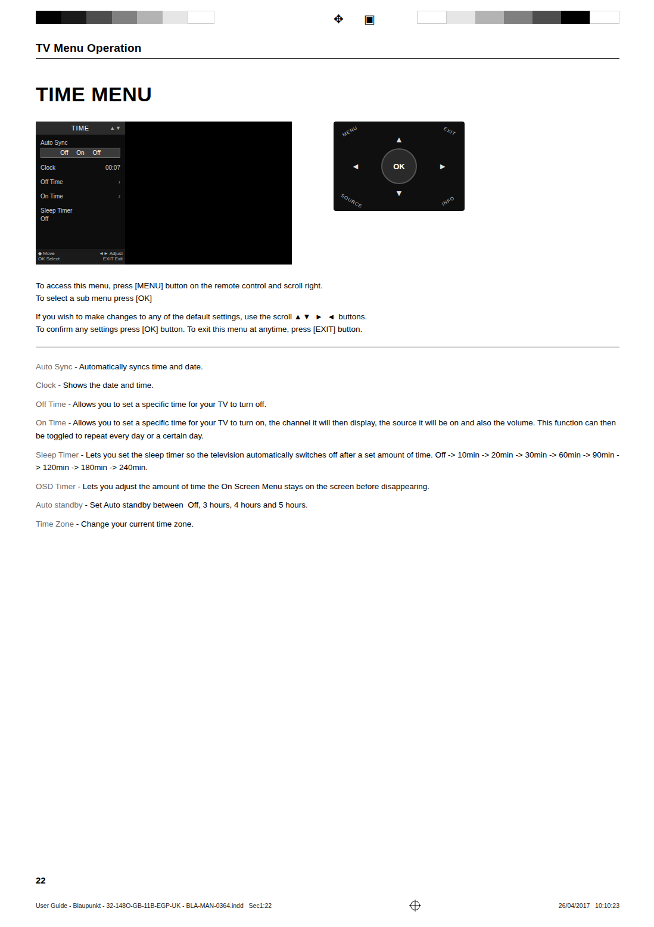✥
▣
TV Menu Operation
TIME MENU
TIME ▲▼
Auto Sync
Off On Off
Clock 00:07
Off Time›
On Time›
Sleep Timer
Off
◆ Move◄► Adjust
OK Select EXIT Exit
MENU
EXIT
SOURCE
INFO
▲
▼
◄
►
OK
To access this menu, press [MENU] button on the remote control and scroll right.
To select a sub menu press [OK]
If you wish to make changes to any of the default settings, use the scroll ▲▼ ► ◄ buttons.
To confirm any settings press [OK] button. To exit this menu at anytime, press [EXIT] button.
Auto Sync - Automatically syncs time and date.
Clock - Shows the date and time.
Off Time - Allows you to set a specific time for your TV to turn off.
On Time - Allows you to set a specific time for your TV to turn on, the channel it will then display, the source it will be on and also the volume. This function can then be toggled to repeat every day or a certain day.
Sleep Timer - Lets you set the sleep timer so the television automatically switches off after a set amount of time. Off -> 10min -> 20min -> 30min -> 60min -> 90min -> 120min -> 180min -> 240min.
OSD Timer - Lets you adjust the amount of time the On Screen Menu stays on the screen before disappearing.
Auto standby - Set Auto standby between Off, 3 hours, 4 hours and 5 hours.
Time Zone - Change your current time zone.
22
User Guide - Blaupunkt - 32-148O-GB-11B-EGP-UK - BLA-MAN-0364.indd Sec1:22 26/04/2017 10:10:23